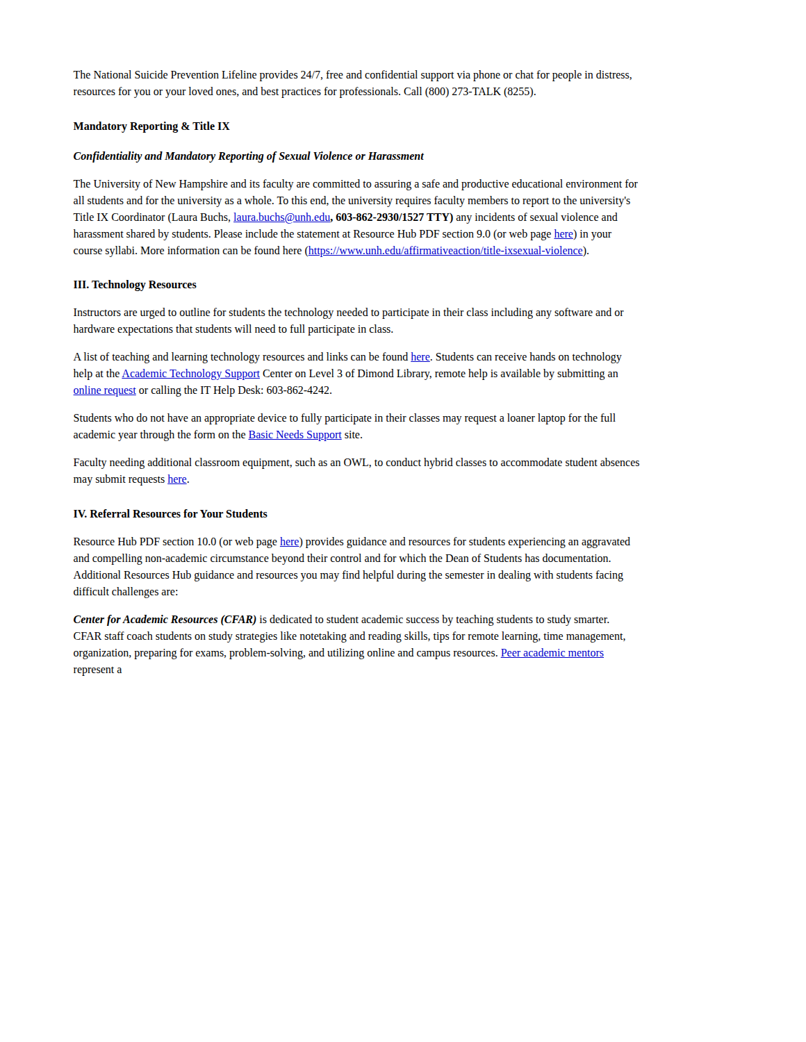The National Suicide Prevention Lifeline provides 24/7, free and confidential support via phone or chat for people in distress, resources for you or your loved ones, and best practices for professionals. Call (800) 273-TALK (8255).
Mandatory Reporting & Title IX
Confidentiality and Mandatory Reporting of Sexual Violence or Harassment
The University of New Hampshire and its faculty are committed to assuring a safe and productive educational environment for all students and for the university as a whole. To this end, the university requires faculty members to report to the university's Title IX Coordinator (Laura Buchs, laura.buchs@unh.edu, 603-862-2930/1527 TTY) any incidents of sexual violence and harassment shared by students. Please include the statement at Resource Hub PDF section 9.0 (or web page here) in your course syllabi. More information can be found here (https://www.unh.edu/affirmativeaction/title-ixsexual-violence).
III. Technology Resources
Instructors are urged to outline for students the technology needed to participate in their class including any software and or hardware expectations that students will need to full participate in class.
A list of teaching and learning technology resources and links can be found here. Students can receive hands on technology help at the Academic Technology Support Center on Level 3 of Dimond Library, remote help is available by submitting an online request or calling the IT Help Desk: 603-862-4242.
Students who do not have an appropriate device to fully participate in their classes may request a loaner laptop for the full academic year through the form on the Basic Needs Support site.
Faculty needing additional classroom equipment, such as an OWL, to conduct hybrid classes to accommodate student absences may submit requests here.
IV. Referral Resources for Your Students
Resource Hub PDF section 10.0 (or web page here) provides guidance and resources for students experiencing an aggravated and compelling non-academic circumstance beyond their control and for which the Dean of Students has documentation. Additional Resources Hub guidance and resources you may find helpful during the semester in dealing with students facing difficult challenges are:
Center for Academic Resources (CFAR) is dedicated to student academic success by teaching students to study smarter. CFAR staff coach students on study strategies like notetaking and reading skills, tips for remote learning, time management, organization, preparing for exams, problem-solving, and utilizing online and campus resources. Peer academic mentors represent a